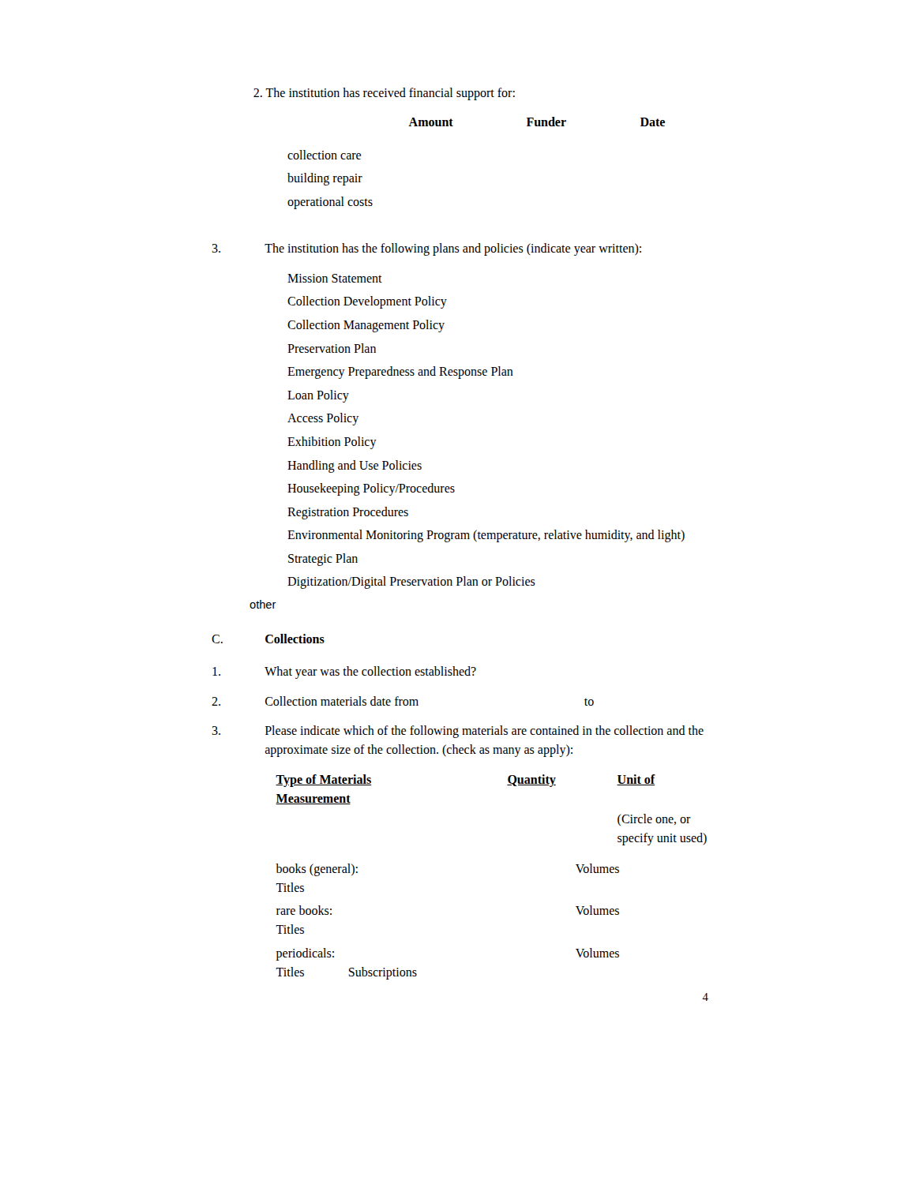2. The institution has received financial support for:
Amount Funder Date
collection care
building repair
operational costs
3.
The institution has the following plans and policies (indicate year written):
Mission Statement
Collection Development Policy
Collection Management Policy
Preservation Plan
Emergency Preparedness and Response Plan
Loan Policy
Access Policy
Exhibition Policy
Handling and Use Policies
Housekeeping Policy/Procedures
Registration Procedures
Environmental Monitoring Program (temperature, relative humidity, and light)
Strategic Plan
Digitization/Digital Preservation Plan or Policies
other
C.
Collections
1.
What year was the collection established?
2.
Collection materials date from to
3.
Please indicate which of the following materials are contained in the collection and the approximate size of the collection. (check as many as apply):
Type of Materials Quantity Unit of Measurement
(Circle one, or specify unit used)
books (general): Volumes Titles
rare books: Volumes Titles
periodicals: Volumes Titles Subscriptions
4